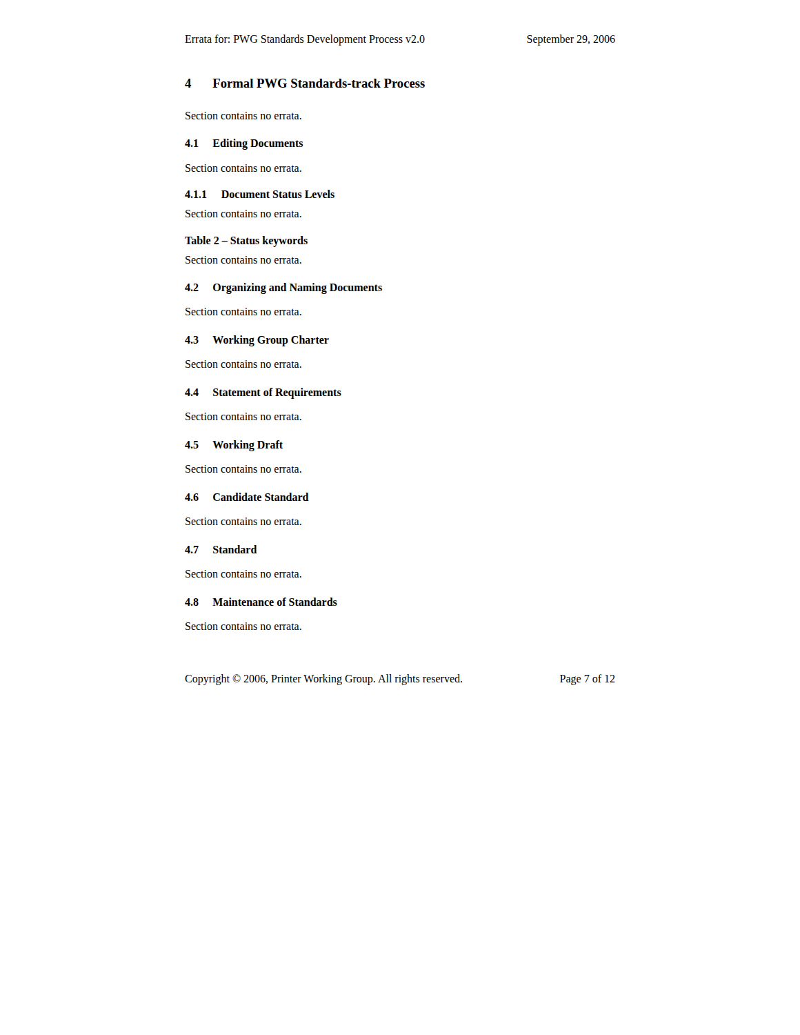Errata for: PWG Standards Development Process v2.0
September 29, 2006
4 Formal PWG Standards-track Process
Section contains no errata.
4.1 Editing Documents
Section contains no errata.
4.1.1 Document Status Levels
Section contains no errata.
Table 2 – Status keywords
Section contains no errata.
4.2 Organizing and Naming Documents
Section contains no errata.
4.3 Working Group Charter
Section contains no errata.
4.4 Statement of Requirements
Section contains no errata.
4.5 Working Draft
Section contains no errata.
4.6 Candidate Standard
Section contains no errata.
4.7 Standard
Section contains no errata.
4.8 Maintenance of Standards
Section contains no errata.
Copyright © 2006, Printer Working Group. All rights reserved.
Page 7 of 12